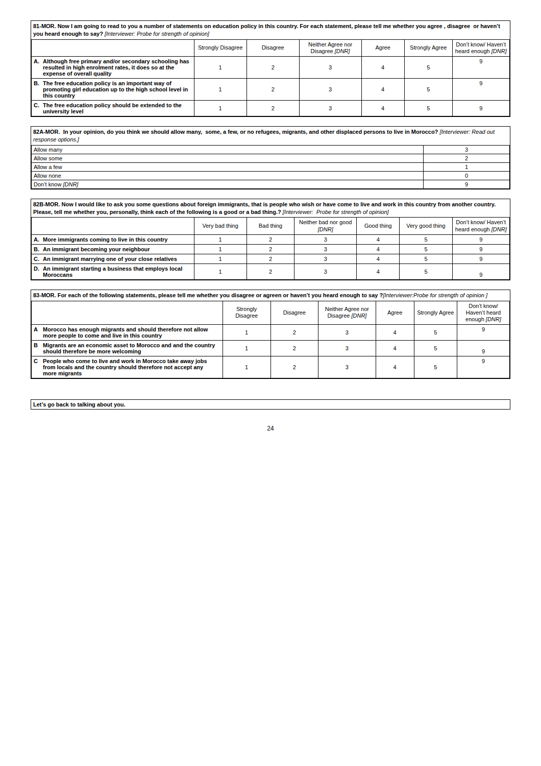81-MOR. Now I am going to read to you a number of statements on education policy in this country. For each statement, please tell me whether you agree , disagree or haven’t you heard enough to say? [Interviewer: Probe for strength of opinion]
| | Strongly Disagree | Disagree | Neither Agree nor Disagree [DNR] | Agree | Strongly Agree | Don’t know/ Haven’t heard enough [DNR] |
| --- | --- | --- | --- | --- | --- | --- |
| A. Although free primary and/or secondary schooling has resulted in high enrolment rates, it does so at the expense of overall quality | 1 | 2 | 3 | 4 | 5 | 9 |
| B. The free education policy is an important way of promoting girl education up to the high school level in this country | 1 | 2 | 3 | 4 | 5 | 9 |
| C. The free education policy should be extended to the university level | 1 | 2 | 3 | 4 | 5 | 9 |
82A-MOR. In your opinion, do you think we should allow many, some, a few, or no refugees, migrants, and other displaced persons to live in Morocco? [Interviewer: Read out response options.]
| Allow many | 3 |
| Allow some | 2 |
| Allow a few | 1 |
| Allow none | 0 |
| Don’t know [DNR] | 9 |
82B-MOR. Now I would like to ask you some questions about foreign immigrants, that is people who wish or have come to live and work in this country from another country. Please, tell me whether you, personally, think each of the following is a good or a bad thing.? [Interviewer: Probe for strength of opinion]
| | Very bad thing | Bad thing | Neither bad nor good [DNR] | Good thing | Very good thing | Don’t know/ Haven’t heard enough [DNR] |
| --- | --- | --- | --- | --- | --- | --- |
| A. More immigrants coming to live in this country | 1 | 2 | 3 | 4 | 5 | 9 |
| B. An immigrant becoming your neighbour | 1 | 2 | 3 | 4 | 5 | 9 |
| C. An immigrant marrying one of your close relatives | 1 | 2 | 3 | 4 | 5 | 9 |
| D. An immigrant starting a business that employs local Moroccans | 1 | 2 | 3 | 4 | 5 | 9 |
83-MOR. For each of the following statements, please tell me whether you disagree or agreen or haven’t you heard enough to say ?[Interviewer:Probe for strength of opinion ]
| | Strongly Disagree | Disagree | Neither Agree nor Disagree [DNR] | Agree | Strongly Agree | Don’t know/ Haven’t heard enough [DNR] |
| --- | --- | --- | --- | --- | --- | --- |
| A Morocco has enough migrants and should therefore not allow more people to come and live in this country | 1 | 2 | 3 | 4 | 5 | 9 |
| B Migrants are an economic asset to Morocco and and the country should therefore be more welcoming | 1 | 2 | 3 | 4 | 5 | 9 |
| C People who come to live and work in Morocco take away jobs from locals and the country should therefore not accept any more migrants | 1 | 2 | 3 | 4 | 5 | 9 |
Let’s go back to talking about you.
24